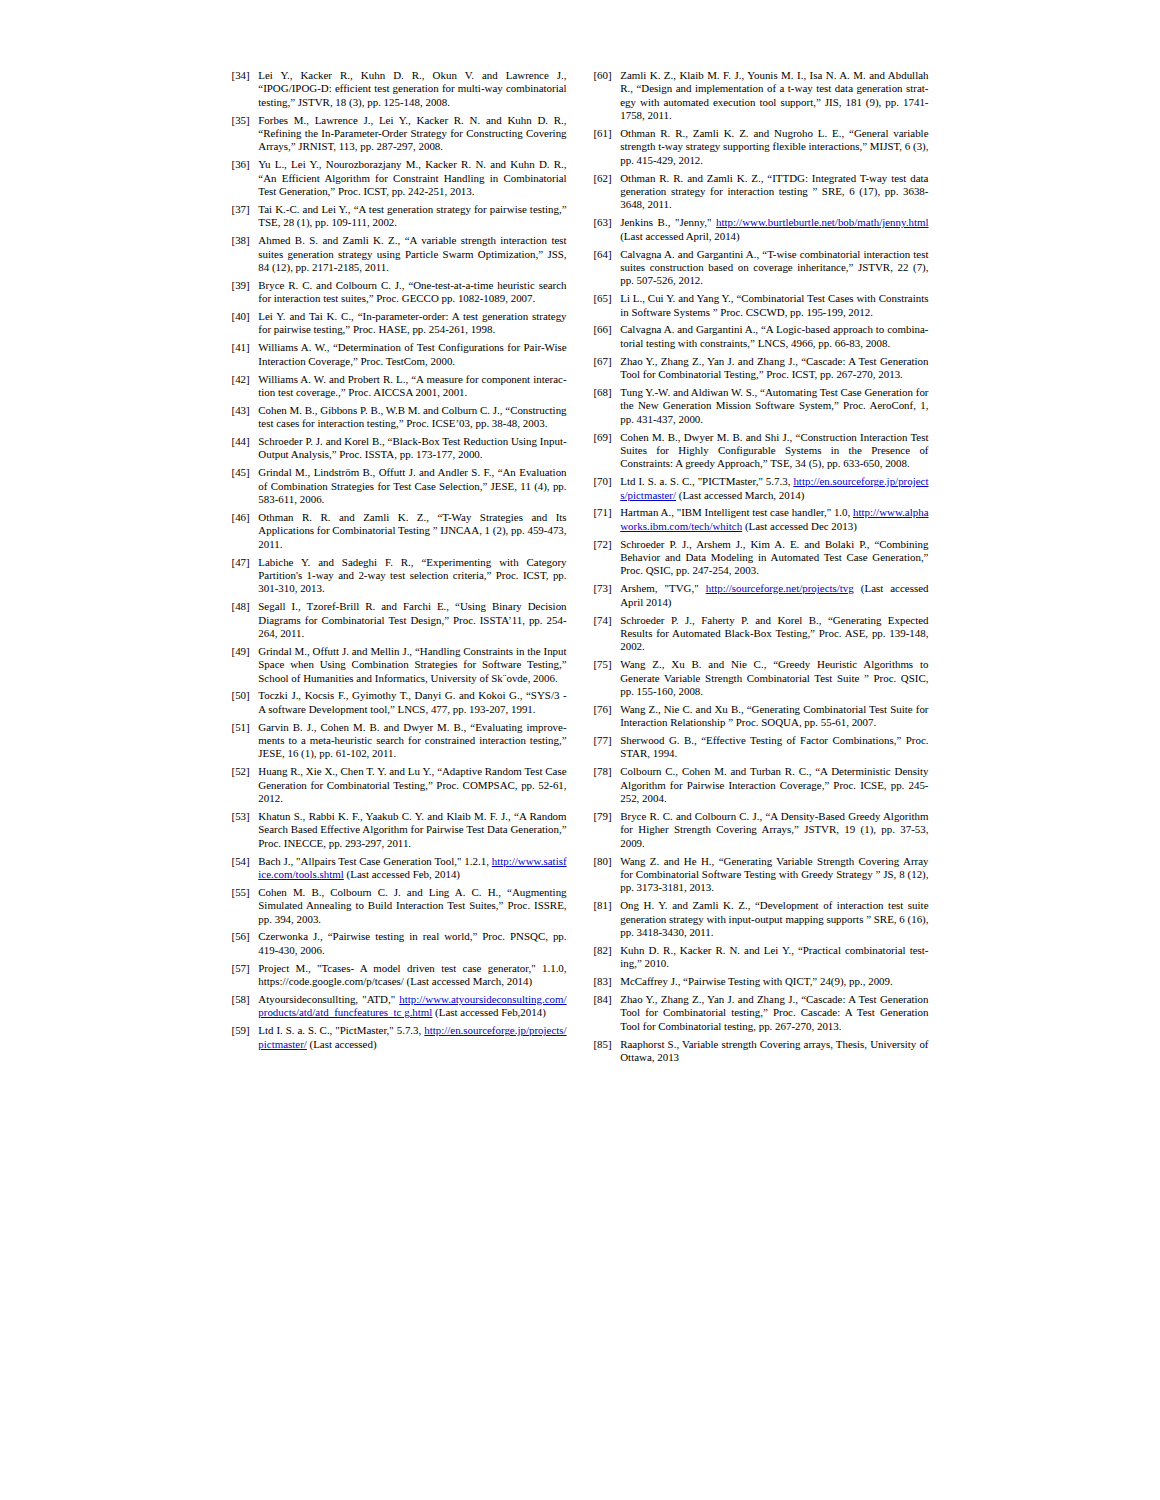[34] Lei Y., Kacker R., Kuhn D. R., Okun V. and Lawrence J., “IPOG/IPOG-D: efficient test generation for multi-way combinatorial testing,” JSTVR, 18 (3), pp. 125-148, 2008.
[35] Forbes M., Lawrence J., Lei Y., Kacker R. N. and Kuhn D. R., “Refining the In-Parameter-Order Strategy for Constructing Covering Arrays,” JRNIST, 113, pp. 287-297, 2008.
[36] Yu L., Lei Y., Nourozborazjany M., Kacker R. N. and Kuhn D. R., “An Efficient Algorithm for Constraint Handling in Combinatorial Test Generation,” Proc. ICST, pp. 242-251, 2013.
[37] Tai K.-C. and Lei Y., “A test generation strategy for pairwise testing,” TSE, 28 (1), pp. 109-111, 2002.
[38] Ahmed B. S. and Zamli K. Z., “A variable strength interaction test suites generation strategy using Particle Swarm Optimization,” JSS, 84 (12), pp. 2171-2185, 2011.
[39] Bryce R. C. and Colbourn C. J., “One-test-at-a-time heuristic search for interaction test suites,” Proc. GECCO pp. 1082-1089, 2007.
[40] Lei Y. and Tai K. C., “In-parameter-order: A test generation strategy for pairwise testing,” Proc. HASE, pp. 254-261, 1998.
[41] Williams A. W., “Determination of Test Configurations for Pair-Wise Interaction Coverage,” Proc. TestCom, 2000.
[42] Williams A. W. and Probert R. L., “A measure for component interaction test coverage.,” Proc. AICCSA 2001, 2001.
[43] Cohen M. B., Gibbons P. B., W.B M. and Colburn C. J., “Constructing test cases for interaction testing,” Proc. ICSE’03, pp. 38-48, 2003.
[44] Schroeder P. J. and Korel B., “Black-Box Test Reduction Using Input-Output Analysis,” Proc. ISSTA, pp. 173-177, 2000.
[45] Grindal M., Lindström B., Offutt J. and Andler S. F., “An Evaluation of Combination Strategies for Test Case Selection,” JESE, 11 (4), pp. 583-611, 2006.
[46] Othman R. R. and Zamli K. Z., “T-Way Strategies and Its Applications for Combinatorial Testing ” IJNCAA, 1 (2), pp. 459-473, 2011.
[47] Labiche Y. and Sadeghi F. R., “Experimenting with Category Partition's 1-way and 2-way test selection criteria,” Proc. ICST, pp. 301-310, 2013.
[48] Segall I., Tzoref-Brill R. and Farchi E., “Using Binary Decision Diagrams for Combinatorial Test Design,” Proc. ISSTA’11, pp. 254-264, 2011.
[49] Grindal M., Offutt J. and Mellin J., “Handling Constraints in the Input Space when Using Combination Strategies for Software Testing,” School of Humanities and Informatics, University of Sk¨ovde, 2006.
[50] Toczki J., Kocsis F., Gyimothy T., Danyi G. and Kokoi G., “SYS/3 - A software Development tool,” LNCS, 477, pp. 193-207, 1991.
[51] Garvin B. J., Cohen M. B. and Dwyer M. B., “Evaluating improvements to a meta-heuristic search for constrained interaction testing,” JESE, 16 (1), pp. 61-102, 2011.
[52] Huang R., Xie X., Chen T. Y. and Lu Y., “Adaptive Random Test Case Generation for Combinatorial Testing,” Proc. COMPSAC, pp. 52-61, 2012.
[53] Khatun S., Rabbi K. F., Yaakub C. Y. and Klaib M. F. J., “A Random Search Based Effective Algorithm for Pairwise Test Data Generation,” Proc. INECCE, pp. 293-297, 2011.
[54] Bach J., "Allpairs Test Case Generation Tool," 1.2.1, http://www.satisfice.com/tools.shtml (Last accessed Feb, 2014)
[55] Cohen M. B., Colbourn C. J. and Ling A. C. H., “Augmenting Simulated Annealing to Build Interaction Test Suites,” Proc. ISSRE, pp. 394, 2003.
[56] Czerwonka J., “Pairwise testing in real world,” Proc. PNSQC, pp. 419-430, 2006.
[57] Project M., "Tcases- A model driven test case generator," 1.1.0, https://code.google.com/p/tcases/ (Last accessed March, 2014)
[58] Atyoursideconsullting, "ATD," http://www.atyoursideconsulting.com/products/atd/atd_funcfeatures_tc g.html (Last accessed Feb,2014)
[59] Ltd I. S. a. S. C., "PictMaster," 5.7.3, http://en.sourceforge.jp/projects/pictmaster/ (Last accessed)
[60] Zamli K. Z., Klaib M. F. J., Younis M. I., Isa N. A. M. and Abdullah R., “Design and implementation of a t-way test data generation strategy with automated execution tool support,” JIS, 181 (9), pp. 1741-1758, 2011.
[61] Othman R. R., Zamli K. Z. and Nugroho L. E., “General variable strength t-way strategy supporting flexible interactions,” MIJST, 6 (3), pp. 415-429, 2012.
[62] Othman R. R. and Zamli K. Z., “ITTDG: Integrated T-way test data generation strategy for interaction testing ” SRE, 6 (17), pp. 3638-3648, 2011.
[63] Jenkins B., "Jenny," http://www.burtleburtle.net/bob/math/jenny.html (Last accessed April, 2014)
[64] Calvagna A. and Gargantini A., “T-wise combinatorial interaction test suites construction based on coverage inheritance,” JSTVR, 22 (7), pp. 507-526, 2012.
[65] Li L., Cui Y. and Yang Y., “Combinatorial Test Cases with Constraints in Software Systems ” Proc. CSCWD, pp. 195-199, 2012.
[66] Calvagna A. and Gargantini A., “A Logic-based approach to combinatorial testing with constraints,” LNCS, 4966, pp. 66-83, 2008.
[67] Zhao Y., Zhang Z., Yan J. and Zhang J., “Cascade: A Test Generation Tool for Combinatorial Testing,” Proc. ICST, pp. 267-270, 2013.
[68] Tung Y.-W. and Aldiwan W. S., “Automating Test Case Generation for the New Generation Mission Software System,” Proc. AeroConf, 1, pp. 431-437, 2000.
[69] Cohen M. B., Dwyer M. B. and Shi J., “Construction Interaction Test Suites for Highly Configurable Systems in the Presence of Constraints: A greedy Approach,” TSE, 34 (5), pp. 633-650, 2008.
[70] Ltd I. S. a. S. C., "PICTMaster," 5.7.3, http://en.sourceforge.jp/projects/pictmaster/ (Last accessed March, 2014)
[71] Hartman A., "IBM Intelligent test case handler," 1.0, http://www.alphaworks.ibm.com/tech/whitch (Last accessed Dec 2013)
[72] Schroeder P. J., Arshem J., Kim A. E. and Bolaki P., “Combining Behavior and Data Modeling in Automated Test Case Generation,” Proc. QSIC, pp. 247-254, 2003.
[73] Arshem, "TVG," http://sourceforge.net/projects/tvg (Last accessed April 2014)
[74] Schroeder P. J., Faherty P. and Korel B., “Generating Expected Results for Automated Black-Box Testing,” Proc. ASE, pp. 139-148, 2002.
[75] Wang Z., Xu B. and Nie C., “Greedy Heuristic Algorithms to Generate Variable Strength Combinatorial Test Suite ” Proc. QSIC, pp. 155-160, 2008.
[76] Wang Z., Nie C. and Xu B., “Generating Combinatorial Test Suite for Interaction Relationship ” Proc. SOQUA, pp. 55-61, 2007.
[77] Sherwood G. B., “Effective Testing of Factor Combinations,” Proc. STAR, 1994.
[78] Colbourn C., Cohen M. and Turban R. C., “A Deterministic Density Algorithm for Pairwise Interaction Coverage,” Proc. ICSE, pp. 245-252, 2004.
[79] Bryce R. C. and Colbourn C. J., “A Density-Based Greedy Algorithm for Higher Strength Covering Arrays,” JSTVR, 19 (1), pp. 37-53, 2009.
[80] Wang Z. and He H., “Generating Variable Strength Covering Array for Combinatorial Software Testing with Greedy Strategy ” JS, 8 (12), pp. 3173-3181, 2013.
[81] Ong H. Y. and Zamli K. Z., “Development of interaction test suite generation strategy with input-output mapping supports ” SRE, 6 (16), pp. 3418-3430, 2011.
[82] Kuhn D. R., Kacker R. N. and Lei Y., “Practical combinatorial testing,” 2010.
[83] McCaffrey J., “Pairwise Testing with QICT,” 24(9), pp., 2009.
[84] Zhao Y., Zhang Z., Yan J. and Zhang J., “Cascade: A Test Generation Tool for Combinatorial testing,” Proc. Cascade: A Test Generation Tool for Combinatorial testing, pp. 267-270, 2013.
[85] Raaphorst S., Variable strength Covering arrays, Thesis, University of Ottawa, 2013